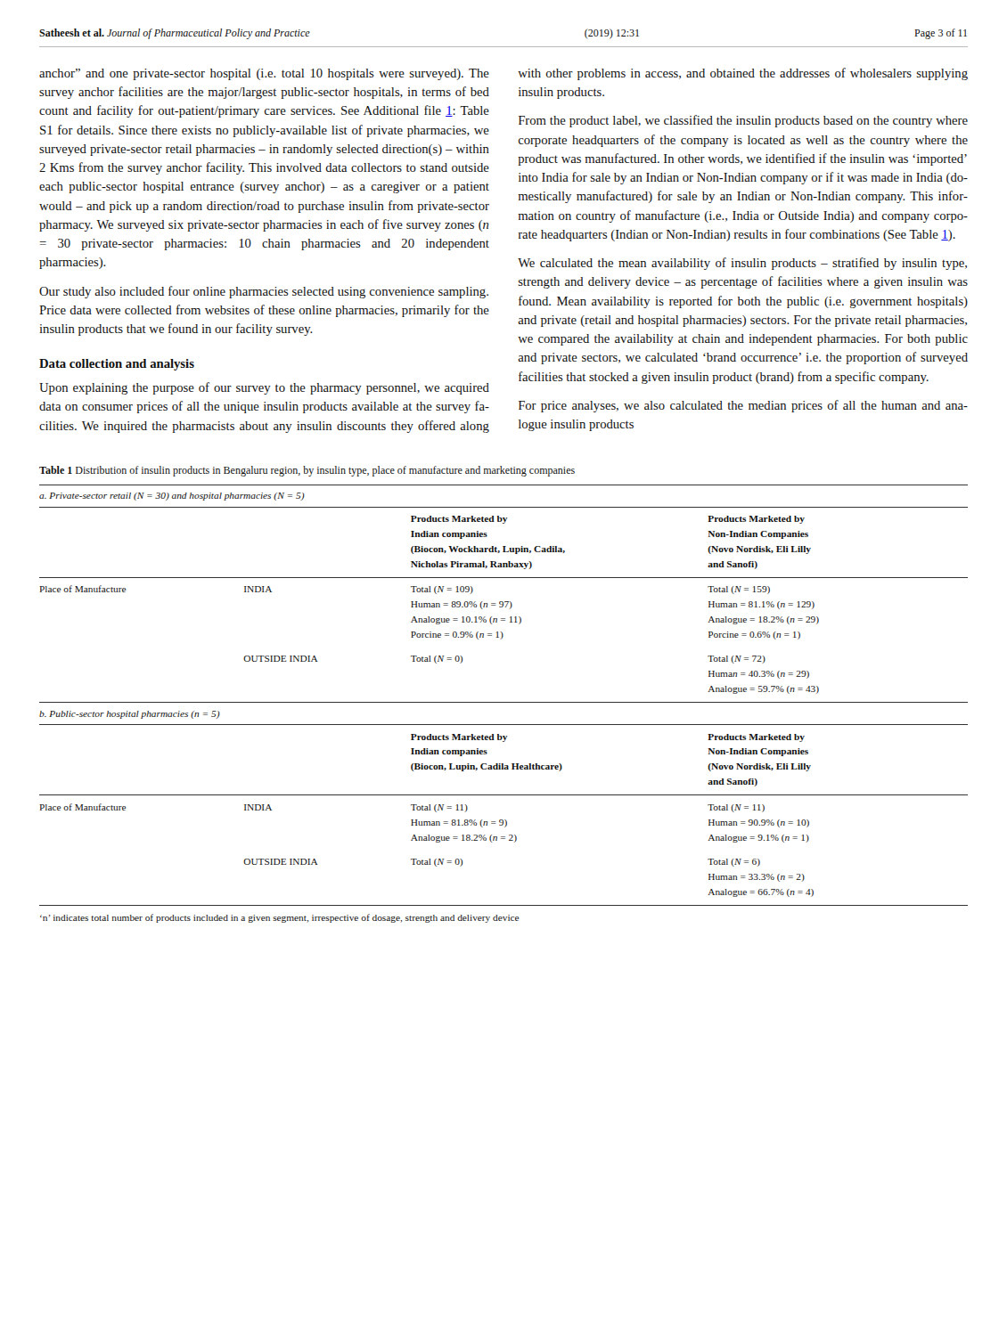Satheesh et al. Journal of Pharmaceutical Policy and Practice
(2019) 12:31
Page 3 of 11
anchor” and one private-sector hospital (i.e. total 10 hospitals were surveyed). The survey anchor facilities are the major/largest public-sector hospitals, in terms of bed count and facility for out-patient/primary care services. See Additional file 1: Table S1 for details. Since there exists no publicly-available list of private pharmacies, we surveyed private-sector retail pharmacies – in randomly selected direction(s) – within 2 Kms from the survey anchor facility. This involved data collectors to stand outside each public-sector hospital entrance (survey anchor) – as a caregiver or a patient would – and pick up a random direction/road to purchase insulin from private-sector pharmacy. We surveyed six private-sector pharmacies in each of five survey zones (n = 30 private-sector pharmacies: 10 chain pharmacies and 20 independent pharmacies).
Our study also included four online pharmacies selected using convenience sampling. Price data were collected from websites of these online pharmacies, primarily for the insulin products that we found in our facility survey.
Data collection and analysis
Upon explaining the purpose of our survey to the pharmacy personnel, we acquired data on consumer prices of all the unique insulin products available at the survey facilities. We inquired the pharmacists about any insulin discounts they offered along with other problems in access, and obtained the addresses of wholesalers supplying insulin products.
From the product label, we classified the insulin products based on the country where corporate headquarters of the company is located as well as the country where the product was manufactured. In other words, we identified if the insulin was ‘imported’ into India for sale by an Indian or Non-Indian company or if it was made in India (domestically manufactured) for sale by an Indian or Non-Indian company. This information on country of manufacture (i.e., India or Outside India) and company corporate headquarters (Indian or Non-Indian) results in four combinations (See Table 1).
We calculated the mean availability of insulin products – stratified by insulin type, strength and delivery device – as percentage of facilities where a given insulin was found. Mean availability is reported for both the public (i.e. government hospitals) and private (retail and hospital pharmacies) sectors. For the private retail pharmacies, we compared the availability at chain and independent pharmacies. For both public and private sectors, we calculated ‘brand occurrence’ i.e. the proportion of surveyed facilities that stocked a given insulin product (brand) from a specific company.
For price analyses, we also calculated the median prices of all the human and analogue insulin products
Table 1 Distribution of insulin products in Bengaluru region, by insulin type, place of manufacture and marketing companies
| a. Private-sector retail ( N = 30) and hospital pharmacies ( N = 5) |
| | | Products Marketed by Indian companies (Biocon, Wockhardt, Lupin, Cadila, Nicholas Piramal, Ranbaxy) | Products Marketed by Non-Indian Companies (Novo Nordisk, Eli Lilly and Sanofi) |
| Place of Manufacture | INDIA | Total ( N = 109) Human = 89.0% ( n = 97) Analogue = 10.1% ( n = 11) Porcine = 0.9% ( n = 1) | Total ( N = 159) Human = 81.1% ( n = 129) Analogue = 18.2% ( n = 29) Porcine = 0.6% ( n = 1) |
| | OUTSIDE INDIA | Total ( N = 0) | Total ( N = 72) Huma n = 40.3% ( n = 29) Analogue = 59.7% ( n = 43) |
| b. Public-sector hospital pharmacies ( n = 5) |
| | | Products Marketed by Indian companies (Biocon, Lupin, Cadila Healthcare) | Products Marketed by Non-Indian Companies (Novo Nordisk, Eli Lilly and Sanofi) |
| Place of Manufacture | INDIA | Total ( N = 11) Human = 81.8% ( n = 9) Analogue = 18.2% ( n = 2) | Total ( N = 11) Human = 90.9% ( n = 10) Analogue = 9.1% ( n = 1) |
| | OUTSIDE INDIA | Total ( N = 0) | Total ( N = 6) Human = 33.3% ( n = 2) Analogue = 66.7% ( n = 4) |
‘n’ indicates total number of products included in a given segment, irrespective of dosage, strength and delivery device